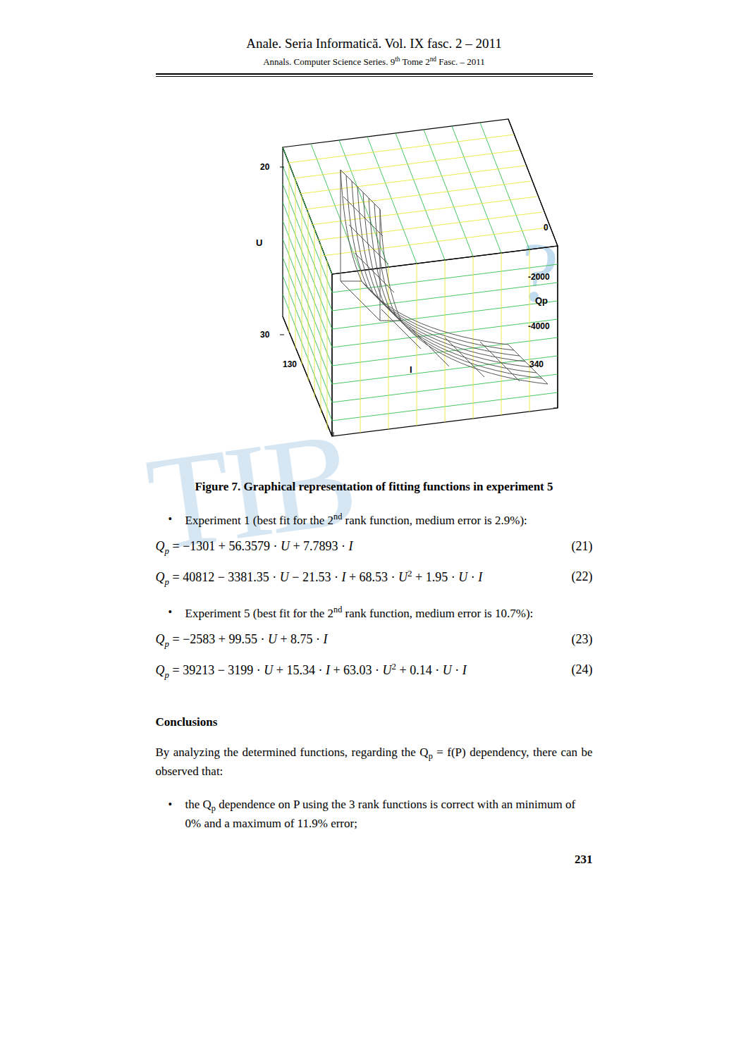TIB
?
Anale. Seria Informatică. Vol. IX fasc. 2 – 2011
Annals. Computer Science Series. 9th Tome 2nd Fasc. – 2011
20 U 30 130 I 340 0 -2000 Qp -4000
Figure 7. Graphical representation of fitting functions in experiment 5
Experiment 1 (best fit for the 2nd rank function, medium error is 2.9%):
Qp = −1301 + 56.3579 · U + 7.7893 · I (21)
Qp = 40812 − 3381.35 · U − 21.53 · I + 68.53 · U 2 + 1.95 · U · I (22)
Experiment 5 (best fit for the 2nd rank function, medium error is 10.7%):
Qp = −2583 + 99.55 · U + 8.75 · I (23)
Qp = 39213 − 3199 · U + 15.34 · I + 63.03 · U 2 + 0.14 · U · I (24)
Conclusions
By analyzing the determined functions, regarding the Qp = f(P) dependency, there can be observed that:
the Qp dependence on P using the 3 rank functions is correct with an minimum of 0% and a maximum of 11.9% error;
231